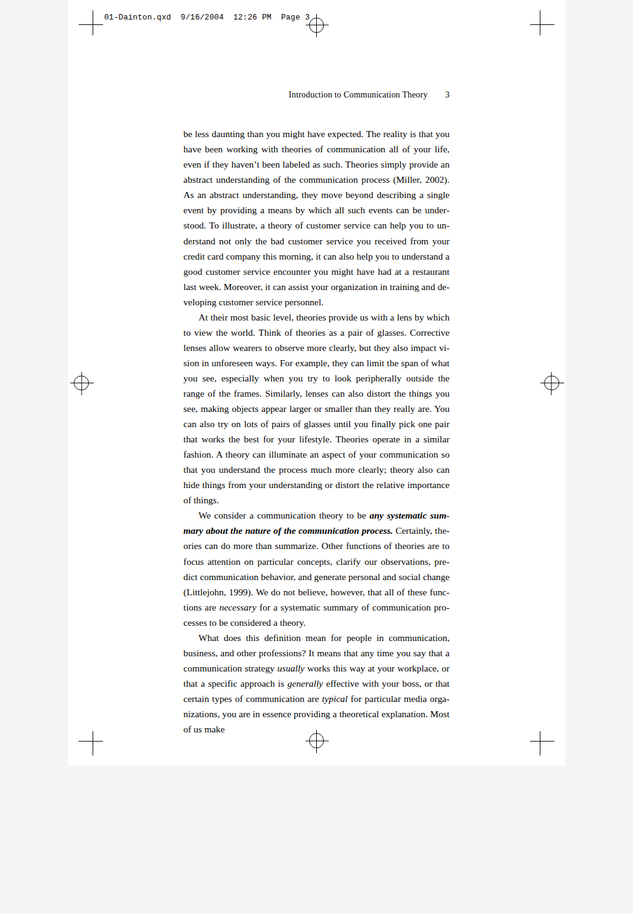01-Dainton.qxd 9/16/2004 12:26 PM Page 3
Introduction to Communication Theory3
be less daunting than you might have expected. The reality is that you have been working with theories of communication all of your life, even if they haven’t been labeled as such. Theories simply provide an abstract understanding of the communication process (Miller, 2002). As an abstract understanding, they move beyond describing a single event by providing a means by which all such events can be understood. To illustrate, a theory of customer service can help you to understand not only the bad customer service you received from your credit card company this morning, it can also help you to understand a good customer service encounter you might have had at a restaurant last week. Moreover, it can assist your organization in training and developing customer service personnel.
At their most basic level, theories provide us with a lens by which to view the world. Think of theories as a pair of glasses. Corrective lenses allow wearers to observe more clearly, but they also impact vision in unforeseen ways. For example, they can limit the span of what you see, especially when you try to look peripherally outside the range of the frames. Similarly, lenses can also distort the things you see, making objects appear larger or smaller than they really are. You can also try on lots of pairs of glasses until you finally pick one pair that works the best for your lifestyle. Theories operate in a similar fashion. A theory can illuminate an aspect of your communication so that you understand the process much more clearly; theory also can hide things from your understanding or distort the relative importance of things.
We consider a communication theory to be any systematic summary about the nature of the communication process. Certainly, theories can do more than summarize. Other functions of theories are to focus attention on particular concepts, clarify our observations, predict communication behavior, and generate personal and social change (Littlejohn, 1999). We do not believe, however, that all of these functions are necessary for a systematic summary of communication processes to be considered a theory.
What does this definition mean for people in communication, business, and other professions? It means that any time you say that a communication strategy usually works this way at your workplace, or that a specific approach is generally effective with your boss, or that certain types of communication are typical for particular media organizations, you are in essence providing a theoretical explanation. Most of us make